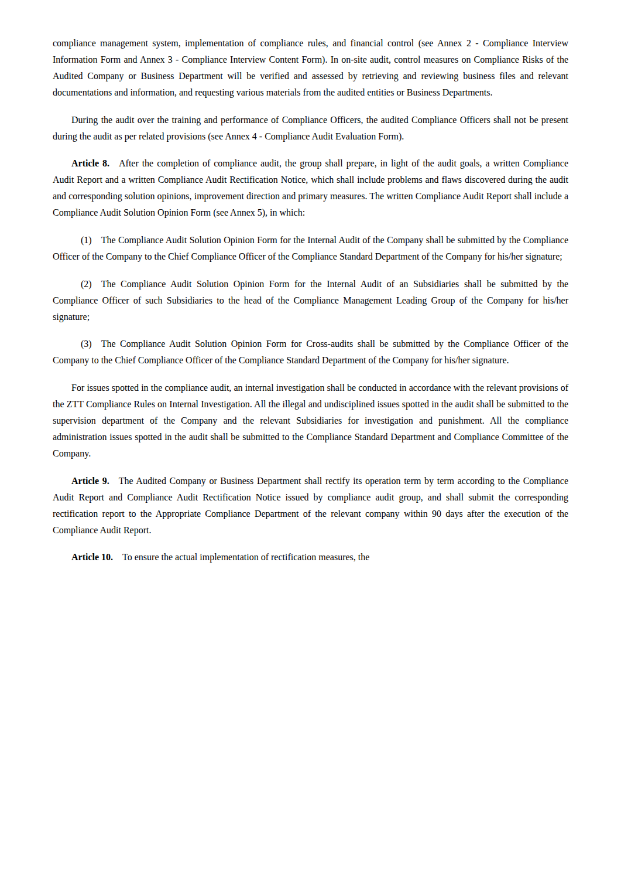compliance management system, implementation of compliance rules, and financial control (see Annex 2 - Compliance Interview Information Form and Annex 3 - Compliance Interview Content Form). In on-site audit, control measures on Compliance Risks of the Audited Company or Business Department will be verified and assessed by retrieving and reviewing business files and relevant documentations and information, and requesting various materials from the audited entities or Business Departments.
During the audit over the training and performance of Compliance Officers, the audited Compliance Officers shall not be present during the audit as per related provisions (see Annex 4 - Compliance Audit Evaluation Form).
Article 8. After the completion of compliance audit, the group shall prepare, in light of the audit goals, a written Compliance Audit Report and a written Compliance Audit Rectification Notice, which shall include problems and flaws discovered during the audit and corresponding solution opinions, improvement direction and primary measures. The written Compliance Audit Report shall include a Compliance Audit Solution Opinion Form (see Annex 5), in which:
(1) The Compliance Audit Solution Opinion Form for the Internal Audit of the Company shall be submitted by the Compliance Officer of the Company to the Chief Compliance Officer of the Compliance Standard Department of the Company for his/her signature;
(2) The Compliance Audit Solution Opinion Form for the Internal Audit of an Subsidiaries shall be submitted by the Compliance Officer of such Subsidiaries to the head of the Compliance Management Leading Group of the Company for his/her signature;
(3) The Compliance Audit Solution Opinion Form for Cross-audits shall be submitted by the Compliance Officer of the Company to the Chief Compliance Officer of the Compliance Standard Department of the Company for his/her signature.
For issues spotted in the compliance audit, an internal investigation shall be conducted in accordance with the relevant provisions of the ZTT Compliance Rules on Internal Investigation. All the illegal and undisciplined issues spotted in the audit shall be submitted to the supervision department of the Company and the relevant Subsidiaries for investigation and punishment. All the compliance administration issues spotted in the audit shall be submitted to the Compliance Standard Department and Compliance Committee of the Company.
Article 9. The Audited Company or Business Department shall rectify its operation term by term according to the Compliance Audit Report and Compliance Audit Rectification Notice issued by compliance audit group, and shall submit the corresponding rectification report to the Appropriate Compliance Department of the relevant company within 90 days after the execution of the Compliance Audit Report.
Article 10. To ensure the actual implementation of rectification measures, the